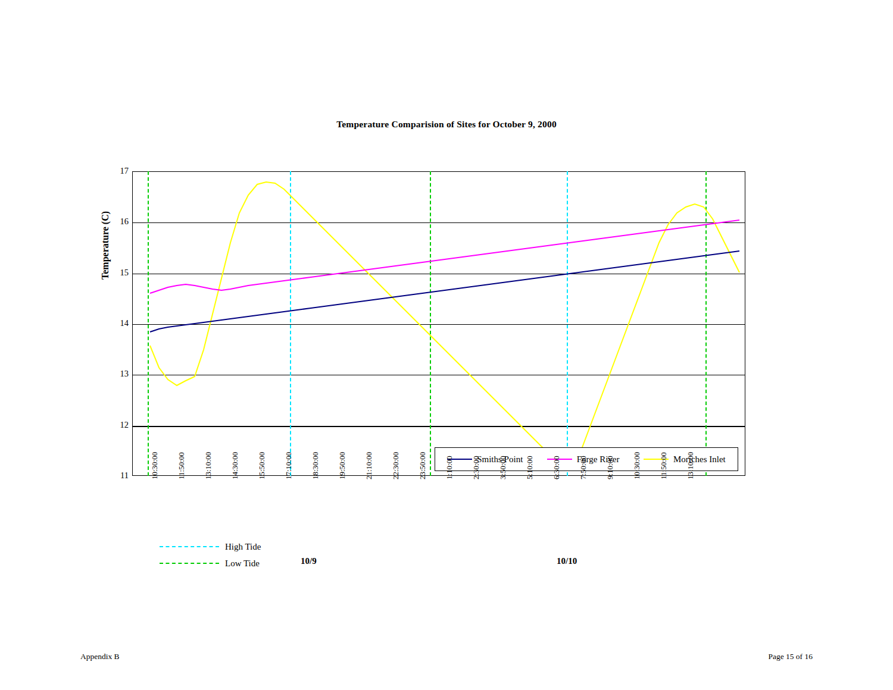Temperature Comparision of Sites for October 9, 2000
Temperature (C)
17
16
15
14
13
12
11
Smiths Point
Forge River
Moriches Inlet
10:30:00
11:50:00
13:10:00
14:30:00
15:50:00
17:10:00
18:30:00
19:50:00
21:10:00
22:30:00
23:50:00
1:10:00
2:30:00
3:50:00
5:10:00
6:30:00
7:50:00
9:10:00
10:30:00
11:50:00
13:10:00
High Tide
Low Tide
10/9
10/10
Appendix B
Page 15 of 16